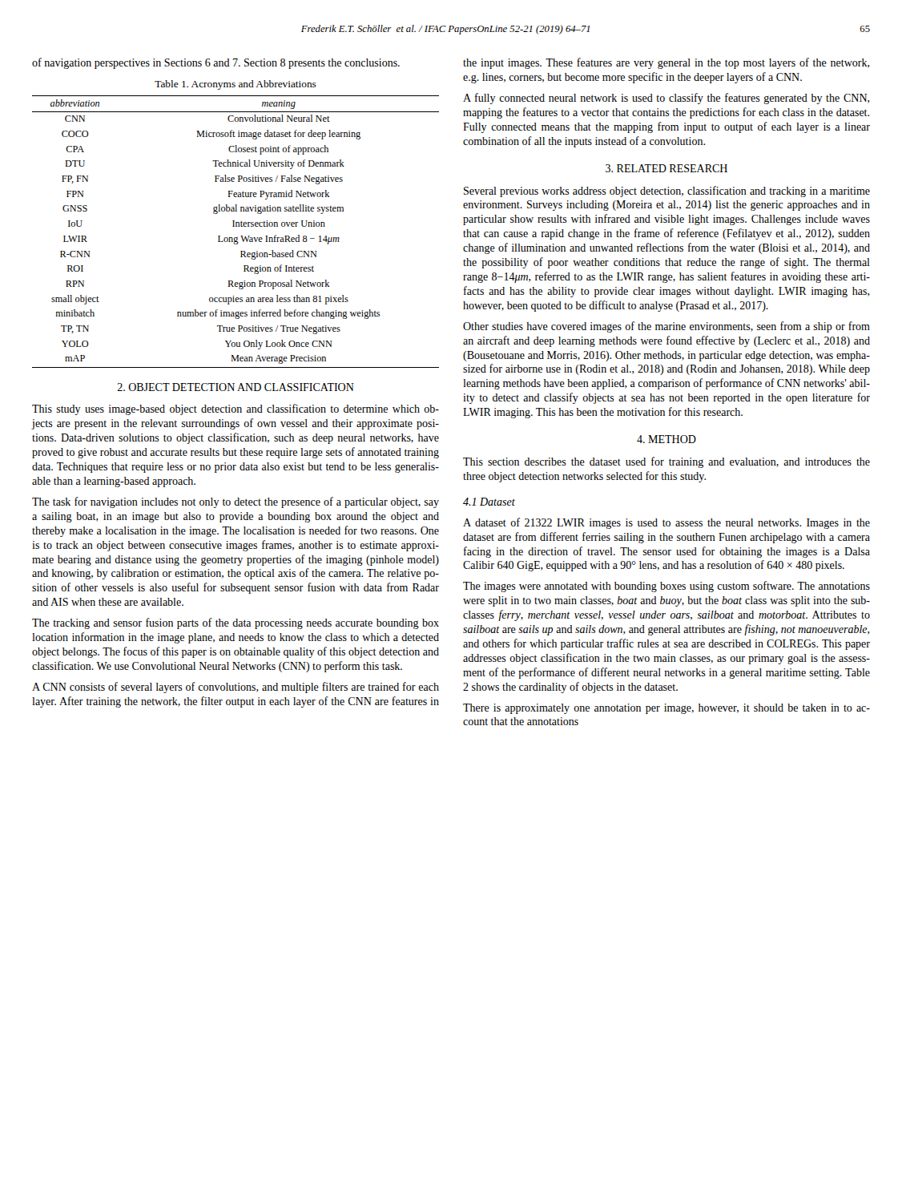Frederik E.T. Schöller et al. / IFAC PapersOnLine 52-21 (2019) 64–71 65
of navigation perspectives in Sections 6 and 7. Section 8 presents the conclusions.
Table 1. Acronyms and Abbreviations
| abbreviation | meaning |
| --- | --- |
| CNN | Convolutional Neural Net |
| COCO | Microsoft image dataset for deep learning |
| CPA | Closest point of approach |
| DTU | Technical University of Denmark |
| FP, FN | False Positives / False Negatives |
| FPN | Feature Pyramid Network |
| GNSS | global navigation satellite system |
| IoU | Intersection over Union |
| LWIR | Long Wave InfraRed 8 − 14 μm |
| R-CNN | Region-based CNN |
| ROI | Region of Interest |
| RPN | Region Proposal Network |
| small object | occupies an area less than 81 pixels |
| minibatch | number of images inferred before changing weights |
| TP, TN | True Positives / True Negatives |
| YOLO | You Only Look Once CNN |
| mAP | Mean Average Precision |
2. Object Detection and Classification
This study uses image-based object detection and classification to determine which objects are present in the relevant surroundings of own vessel and their approximate positions. Data-driven solutions to object classification, such as deep neural networks, have proved to give robust and accurate results but these require large sets of annotated training data. Techniques that require less or no prior data also exist but tend to be less generalisable than a learning-based approach.
The task for navigation includes not only to detect the presence of a particular object, say a sailing boat, in an image but also to provide a bounding box around the object and thereby make a localisation in the image. The localisation is needed for two reasons. One is to track an object between consecutive images frames, another is to estimate approximate bearing and distance using the geometry properties of the imaging (pinhole model) and knowing, by calibration or estimation, the optical axis of the camera. The relative position of other vessels is also useful for subsequent sensor fusion with data from Radar and AIS when these are available.
The tracking and sensor fusion parts of the data processing needs accurate bounding box location information in the image plane, and needs to know the class to which a detected object belongs. The focus of this paper is on obtainable quality of this object detection and classification. We use Convolutional Neural Networks (CNN) to perform this task.
A CNN consists of several layers of convolutions, and multiple filters are trained for each layer. After training the network, the filter output in each layer of the CNN are features in the input images. These features are very general in the top most layers of the network, e.g. lines, corners, but become more specific in the deeper layers of a CNN.
A fully connected neural network is used to classify the features generated by the CNN, mapping the features to a vector that contains the predictions for each class in the dataset. Fully connected means that the mapping from input to output of each layer is a linear combination of all the inputs instead of a convolution.
3. Related Research
Several previous works address object detection, classification and tracking in a maritime environment. Surveys including (Moreira et al., 2014) list the generic approaches and in particular show results with infrared and visible light images. Challenges include waves that can cause a rapid change in the frame of reference (Fefilatyev et al., 2012), sudden change of illumination and unwanted reflections from the water (Bloisi et al., 2014), and the possibility of poor weather conditions that reduce the range of sight. The thermal range 8−14μm, referred to as the LWIR range, has salient features in avoiding these artifacts and has the ability to provide clear images without daylight. LWIR imaging has, however, been quoted to be difficult to analyse (Prasad et al., 2017).
Other studies have covered images of the marine environments, seen from a ship or from an aircraft and deep learning methods were found effective by (Leclerc et al., 2018) and (Bousetouane and Morris, 2016). Other methods, in particular edge detection, was emphasized for airborne use in (Rodin et al., 2018) and (Rodin and Johansen, 2018). While deep learning methods have been applied, a comparison of performance of CNN networks' ability to detect and classify objects at sea has not been reported in the open literature for LWIR imaging. This has been the motivation for this research.
4. Method
This section describes the dataset used for training and evaluation, and introduces the three object detection networks selected for this study.
4.1 Dataset
A dataset of 21322 LWIR images is used to assess the neural networks. Images in the dataset are from different ferries sailing in the southern Funen archipelago with a camera facing in the direction of travel. The sensor used for obtaining the images is a Dalsa Calibir 640 GigE, equipped with a 90° lens, and has a resolution of 640 × 480 pixels.
The images were annotated with bounding boxes using custom software. The annotations were split in to two main classes, boat and buoy, but the boat class was split into the sub-classes ferry, merchant vessel, vessel under oars, sailboat and motorboat. Attributes to sailboat are sails up and sails down, and general attributes are fishing, not manoeuverable, and others for which particular traffic rules at sea are described in COLREGs. This paper addresses object classification in the two main classes, as our primary goal is the assessment of the performance of different neural networks in a general maritime setting. Table 2 shows the cardinality of objects in the dataset.
There is approximately one annotation per image, however, it should be taken in to account that the annotations